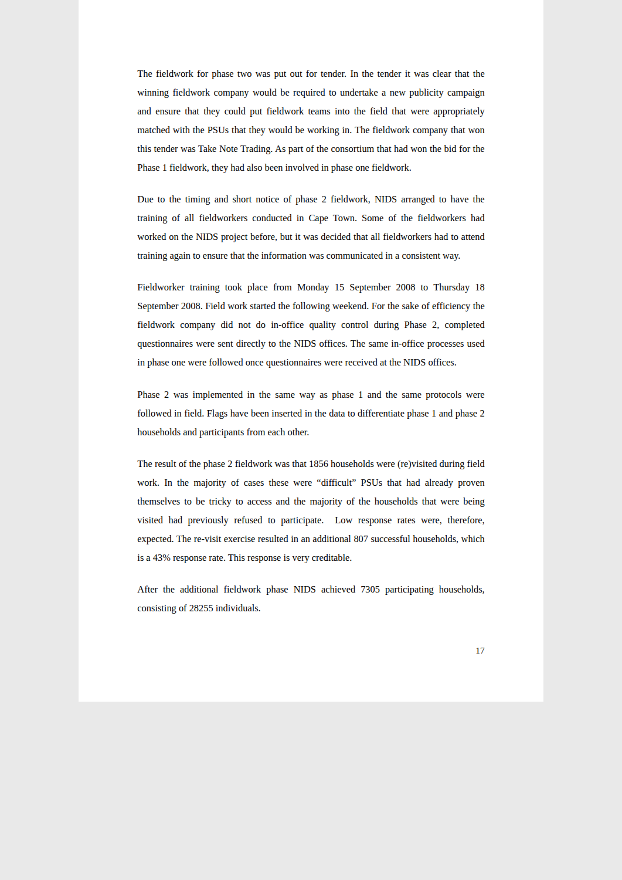The fieldwork for phase two was put out for tender. In the tender it was clear that the winning fieldwork company would be required to undertake a new publicity campaign and ensure that they could put fieldwork teams into the field that were appropriately matched with the PSUs that they would be working in. The fieldwork company that won this tender was Take Note Trading. As part of the consortium that had won the bid for the Phase 1 fieldwork, they had also been involved in phase one fieldwork.
Due to the timing and short notice of phase 2 fieldwork, NIDS arranged to have the training of all fieldworkers conducted in Cape Town. Some of the fieldworkers had worked on the NIDS project before, but it was decided that all fieldworkers had to attend training again to ensure that the information was communicated in a consistent way.
Fieldworker training took place from Monday 15 September 2008 to Thursday 18 September 2008. Field work started the following weekend. For the sake of efficiency the fieldwork company did not do in-office quality control during Phase 2, completed questionnaires were sent directly to the NIDS offices. The same in-office processes used in phase one were followed once questionnaires were received at the NIDS offices.
Phase 2 was implemented in the same way as phase 1 and the same protocols were followed in field. Flags have been inserted in the data to differentiate phase 1 and phase 2 households and participants from each other.
The result of the phase 2 fieldwork was that 1856 households were (re)visited during field work. In the majority of cases these were “difficult” PSUs that had already proven themselves to be tricky to access and the majority of the households that were being visited had previously refused to participate. Low response rates were, therefore, expected. The re-visit exercise resulted in an additional 807 successful households, which is a 43% response rate. This response is very creditable.
After the additional fieldwork phase NIDS achieved 7305 participating households, consisting of 28255 individuals.
17